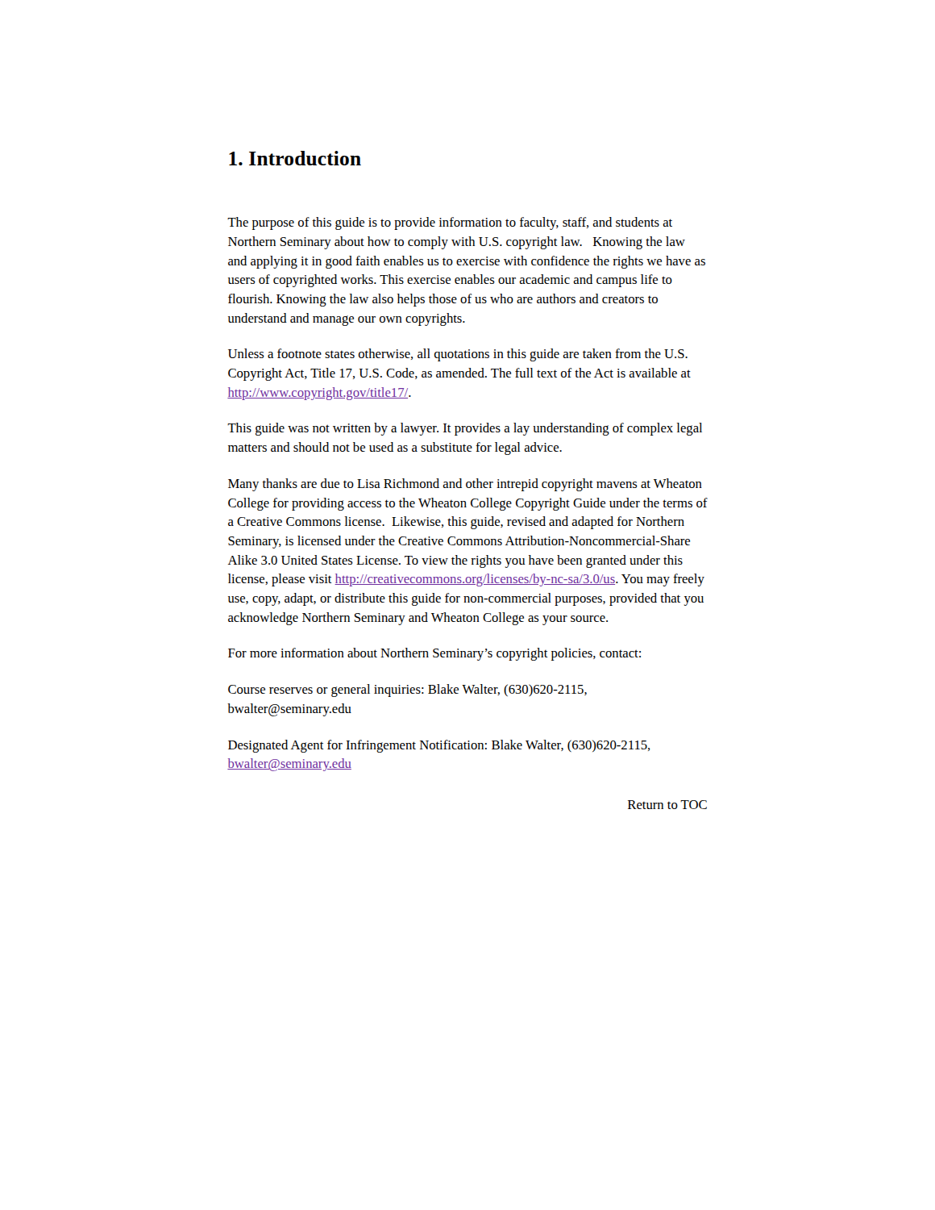1. Introduction
The purpose of this guide is to provide information to faculty, staff, and students at Northern Seminary about how to comply with U.S. copyright law. Knowing the law and applying it in good faith enables us to exercise with confidence the rights we have as users of copyrighted works. This exercise enables our academic and campus life to flourish. Knowing the law also helps those of us who are authors and creators to understand and manage our own copyrights.
Unless a footnote states otherwise, all quotations in this guide are taken from the U.S. Copyright Act, Title 17, U.S. Code, as amended. The full text of the Act is available at http://www.copyright.gov/title17/.
This guide was not written by a lawyer. It provides a lay understanding of complex legal matters and should not be used as a substitute for legal advice.
Many thanks are due to Lisa Richmond and other intrepid copyright mavens at Wheaton College for providing access to the Wheaton College Copyright Guide under the terms of a Creative Commons license. Likewise, this guide, revised and adapted for Northern Seminary, is licensed under the Creative Commons Attribution-Noncommercial-Share Alike 3.0 United States License. To view the rights you have been granted under this license, please visit http://creativecommons.org/licenses/by-nc-sa/3.0/us. You may freely use, copy, adapt, or distribute this guide for non-commercial purposes, provided that you acknowledge Northern Seminary and Wheaton College as your source.
For more information about Northern Seminary’s copyright policies, contact:
Course reserves or general inquiries: Blake Walter, (630)620-2115, bwalter@seminary.edu
Designated Agent for Infringement Notification: Blake Walter, (630)620-2115, bwalter@seminary.edu
Return to TOC